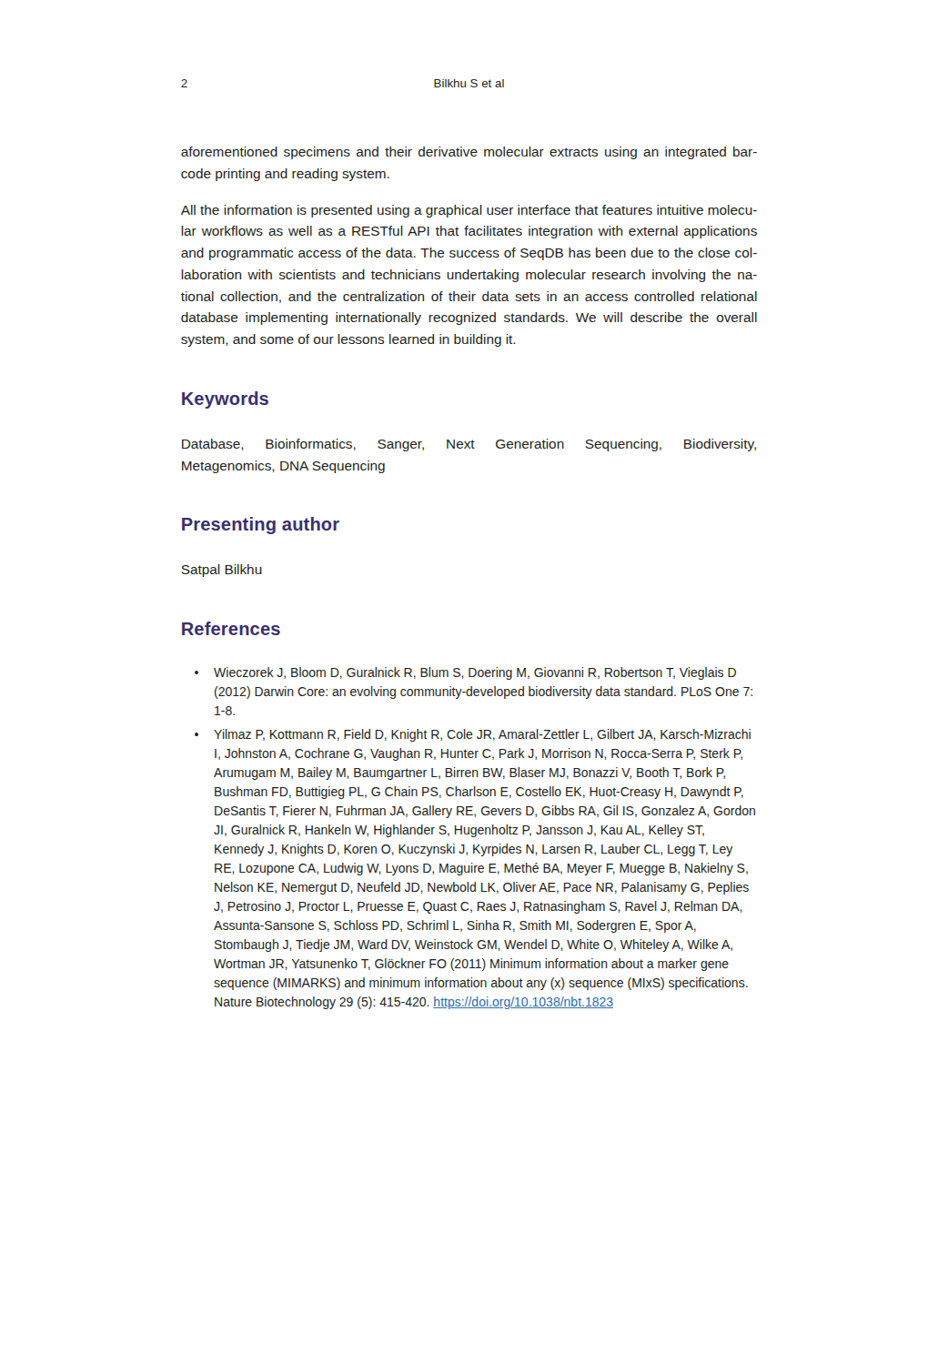2 Bilkhu S et al
aforementioned specimens and their derivative molecular extracts using an integrated barcode printing and reading system.
All the information is presented using a graphical user interface that features intuitive molecular workflows as well as a RESTful API that facilitates integration with external applications and programmatic access of the data. The success of SeqDB has been due to the close collaboration with scientists and technicians undertaking molecular research involving the national collection, and the centralization of their data sets in an access controlled relational database implementing internationally recognized standards. We will describe the overall system, and some of our lessons learned in building it.
Keywords
Database, Bioinformatics, Sanger, Next Generation Sequencing, Biodiversity, Metagenomics, DNA Sequencing
Presenting author
Satpal Bilkhu
References
Wieczorek J, Bloom D, Guralnick R, Blum S, Doering M, Giovanni R, Robertson T, Vieglais D (2012) Darwin Core: an evolving community-developed biodiversity data standard. PLoS One 7: 1-8.
Yilmaz P, Kottmann R, Field D, Knight R, Cole JR, Amaral-Zettler L, Gilbert JA, Karsch-Mizrachi I, Johnston A, Cochrane G, Vaughan R, Hunter C, Park J, Morrison N, Rocca-Serra P, Sterk P, Arumugam M, Bailey M, Baumgartner L, Birren BW, Blaser MJ, Bonazzi V, Booth T, Bork P, Bushman FD, Buttigieg PL, G Chain PS, Charlson E, Costello EK, Huot-Creasy H, Dawyndt P, DeSantis T, Fierer N, Fuhrman JA, Gallery RE, Gevers D, Gibbs RA, Gil IS, Gonzalez A, Gordon JI, Guralnick R, Hankeln W, Highlander S, Hugenholtz P, Jansson J, Kau AL, Kelley ST, Kennedy J, Knights D, Koren O, Kuczynski J, Kyrpides N, Larsen R, Lauber CL, Legg T, Ley RE, Lozupone CA, Ludwig W, Lyons D, Maguire E, Methé BA, Meyer F, Muegge B, Nakielny S, Nelson KE, Nemergut D, Neufeld JD, Newbold LK, Oliver AE, Pace NR, Palanisamy G, Peplies J, Petrosino J, Proctor L, Pruesse E, Quast C, Raes J, Ratnasingham S, Ravel J, Relman DA, Assunta-Sansone S, Schloss PD, Schriml L, Sinha R, Smith MI, Sodergren E, Spor A, Stombaugh J, Tiedje JM, Ward DV, Weinstock GM, Wendel D, White O, Whiteley A, Wilke A, Wortman JR, Yatsunenko T, Glöckner FO (2011) Minimum information about a marker gene sequence (MIMARKS) and minimum information about any (x) sequence (MIxS) specifications. Nature Biotechnology 29 (5): 415-420. https://doi.org/10.1038/nbt.1823